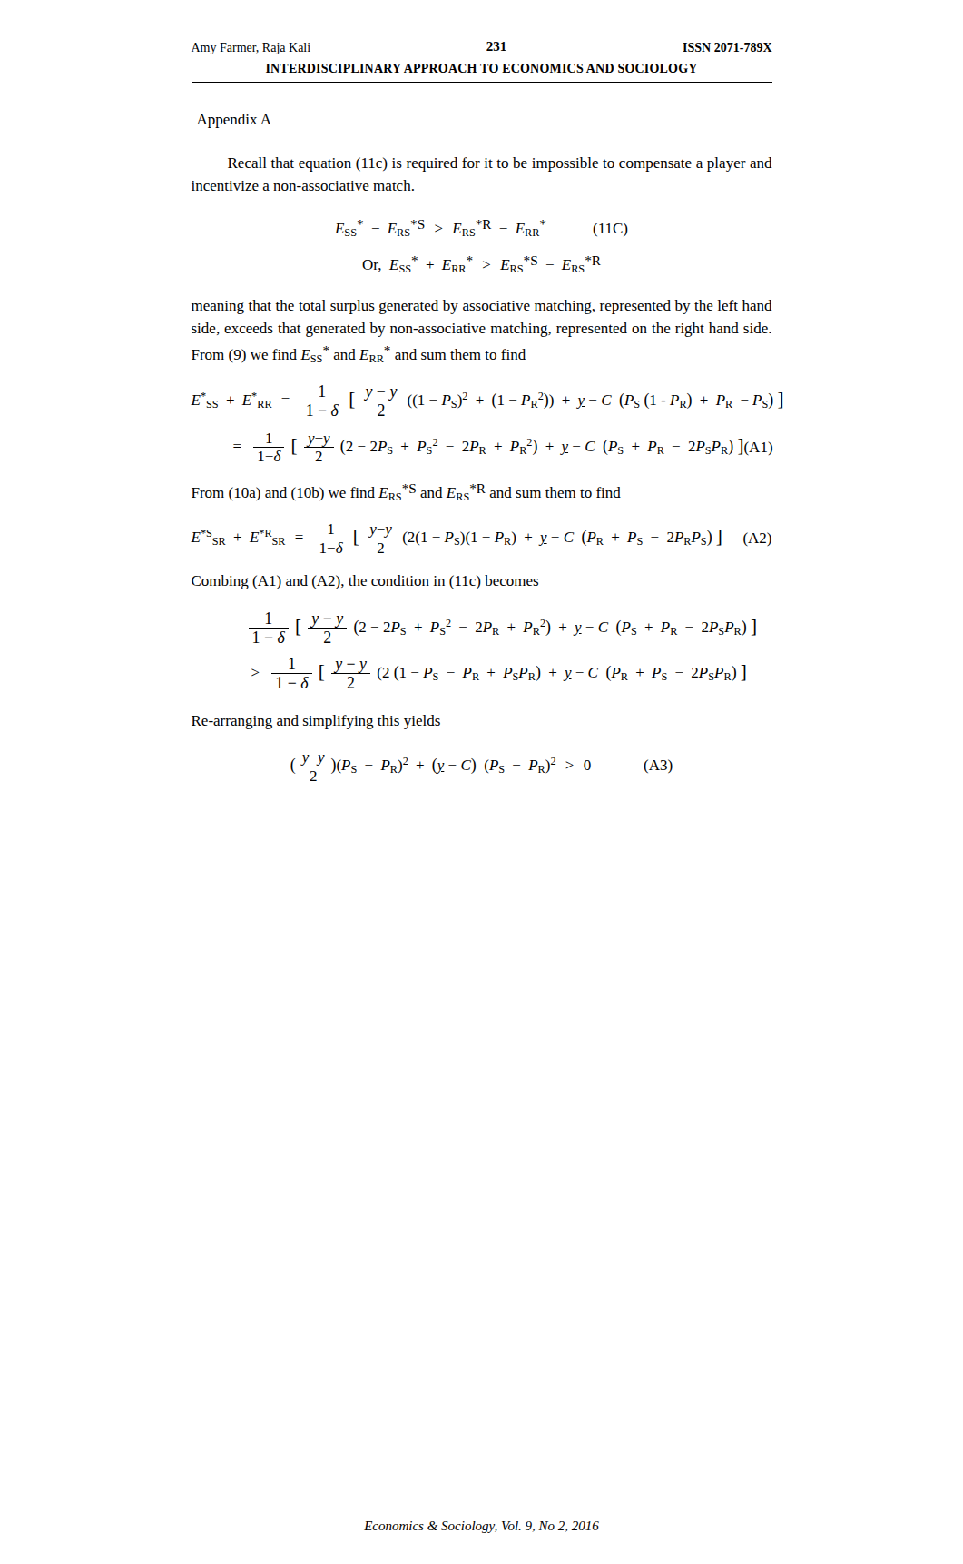Amy Farmer, Raja Kali
231
ISSN 2071-789X
INTERDISCIPLINARY APPROACH TO ECONOMICS AND SOCIOLOGY
Appendix A
Recall that equation (11c) is required for it to be impossible to compensate a player and incentivize a non-associative match.
ESS* − ERS*S > ERS*R − ERR*
(11C)
Or, ESS* + ERR* > ERS*S − ERS*R
meaning that the total surplus generated by associative matching, represented by the left hand side, exceeds that generated by non-associative matching, represented on the right hand side. From (9) we find ESS* and ERR* and sum them to find
E*SS + E*RR = 11 − δ [ y − y 2 ((1 − PS)2 + (1 − PR 2)) + y − C (PS (1 - PR) + PR −PS) ]
= 11−δ [ y−y 2 (2 − 2PS + PS 2 − 2PR + PR 2) + y − C (PS + PR − 2PSPR) ]
(A1)
From (10a) and (10b) we find ERS*S and ERS*R and sum them to find
E*S SR + E*R SR = 11−δ [ y−y 2 (2(1 − PS)(1 − PR) + y − C (PR + PS − 2PRPS) ]
(A2)
Combing (A1) and (A2), the condition in (11c) becomes
11 − δ [ y − y 2 (2 − 2PS + PS 2 − 2PR + PR 2) + y − C (PS + PR − 2PSPR) ]
> 11 − δ [ y − y 2 (2 (1 − PS − PR + PSPR) + y − C (PR + PS − 2PSPR) ]
Re-arranging and simplifying this yields
(y−y 2)(PS − PR)2 + (y − C) (PS − PR)2 > 0
(A3)
Economics & Sociology, Vol. 9, No 2, 2016